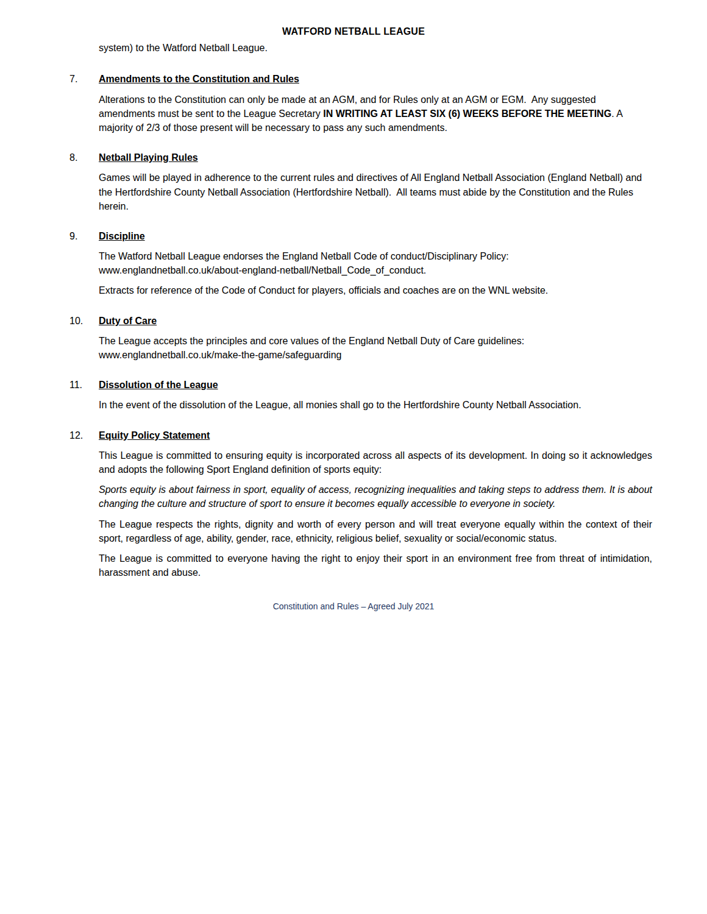WATFORD NETBALL LEAGUE
system) to the Watford Netball League.
7. Amendments to the Constitution and Rules
Alterations to the Constitution can only be made at an AGM, and for Rules only at an AGM or EGM. Any suggested amendments must be sent to the League Secretary IN WRITING AT LEAST SIX (6) WEEKS BEFORE THE MEETING. A majority of 2/3 of those present will be necessary to pass any such amendments.
8. Netball Playing Rules
Games will be played in adherence to the current rules and directives of All England Netball Association (England Netball) and the Hertfordshire County Netball Association (Hertfordshire Netball). All teams must abide by the Constitution and the Rules herein.
9. Discipline
The Watford Netball League endorses the England Netball Code of conduct/Disciplinary Policy: www.englandnetball.co.uk/about-england-netball/Netball_Code_of_conduct.
Extracts for reference of the Code of Conduct for players, officials and coaches are on the WNL website.
10. Duty of Care
The League accepts the principles and core values of the England Netball Duty of Care guidelines: www.englandnetball.co.uk/make-the-game/safeguarding
11. Dissolution of the League
In the event of the dissolution of the League, all monies shall go to the Hertfordshire County Netball Association.
12. Equity Policy Statement
This League is committed to ensuring equity is incorporated across all aspects of its development. In doing so it acknowledges and adopts the following Sport England definition of sports equity:
Sports equity is about fairness in sport, equality of access, recognizing inequalities and taking steps to address them. It is about changing the culture and structure of sport to ensure it becomes equally accessible to everyone in society.
The League respects the rights, dignity and worth of every person and will treat everyone equally within the context of their sport, regardless of age, ability, gender, race, ethnicity, religious belief, sexuality or social/economic status.
The League is committed to everyone having the right to enjoy their sport in an environment free from threat of intimidation, harassment and abuse.
Constitution and Rules – Agreed July 2021